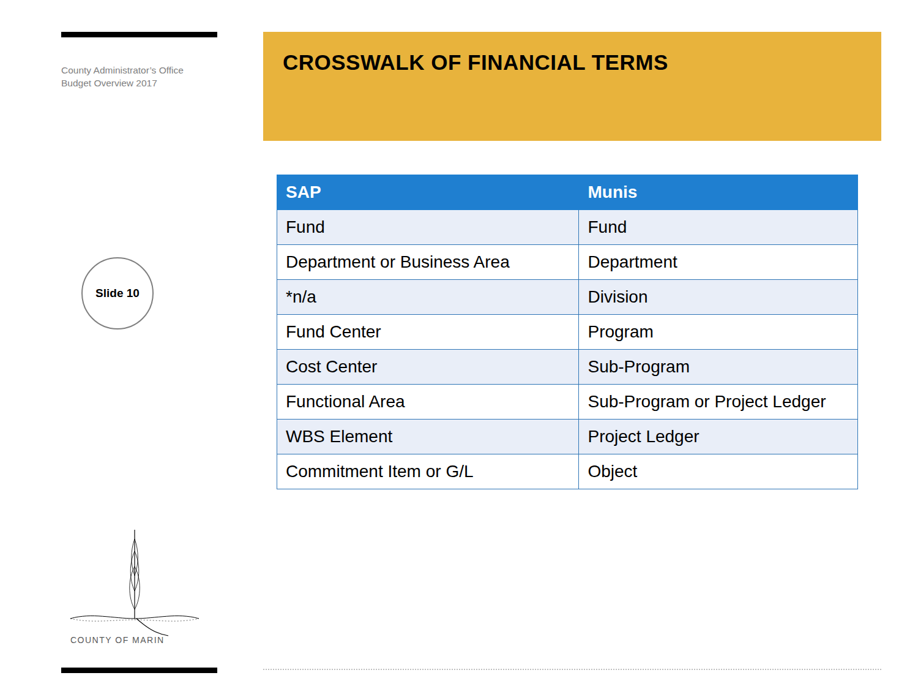County Administrator’s Office
Budget Overview 2017
Slide 10
CROSSWALK OF FINANCIAL TERMS
| SAP | Munis |
| --- | --- |
| Fund | Fund |
| Department or Business Area | Department |
| *n/a | Division |
| Fund Center | Program |
| Cost Center | Sub-Program |
| Functional Area | Sub-Program or Project Ledger |
| WBS Element | Project Ledger |
| Commitment Item or G/L | Object |
COUNTY OF MARIN